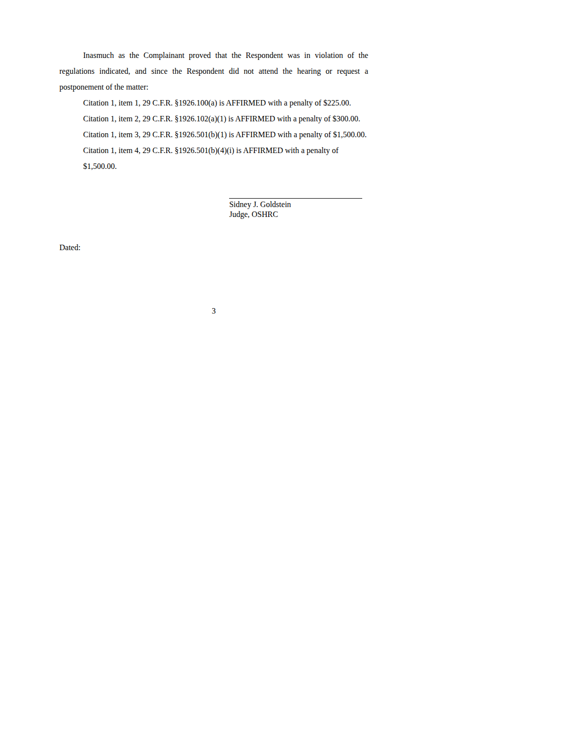Inasmuch as the Complainant proved that the Respondent was in violation of the regulations indicated, and since the Respondent did not attend the hearing or request a postponement of the matter:
Citation 1, item 1, 29 C.F.R. §1926.100(a) is AFFIRMED with a penalty of $225.00.
Citation 1, item 2, 29 C.F.R. §1926.102(a)(1) is AFFIRMED with a penalty of $300.00.
Citation 1, item 3, 29 C.F.R. §1926.501(b)(1) is AFFIRMED with a penalty of $1,500.00.
Citation 1, item 4, 29 C.F.R. §1926.501(b)(4)(i) is AFFIRMED with a penalty of $1,500.00.
Sidney J. Goldstein
Judge, OSHRC
Dated:
3